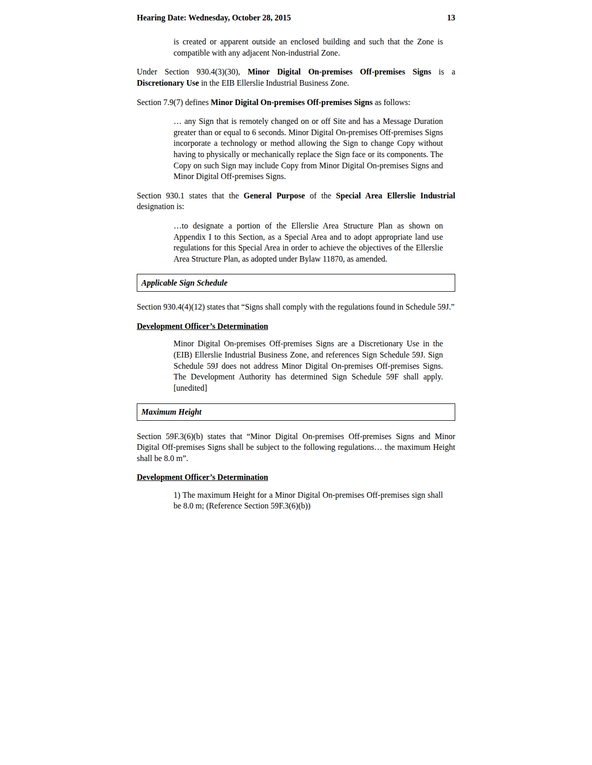Hearing Date: Wednesday, October 28, 2015 13
is created or apparent outside an enclosed building and such that the Zone is compatible with any adjacent Non-industrial Zone.
Under Section 930.4(3)(30), Minor Digital On-premises Off-premises Signs is a Discretionary Use in the EIB Ellerslie Industrial Business Zone.
Section 7.9(7) defines Minor Digital On-premises Off-premises Signs as follows:
… any Sign that is remotely changed on or off Site and has a Message Duration greater than or equal to 6 seconds. Minor Digital On-premises Off-premises Signs incorporate a technology or method allowing the Sign to change Copy without having to physically or mechanically replace the Sign face or its components. The Copy on such Sign may include Copy from Minor Digital On-premises Signs and Minor Digital Off-premises Signs.
Section 930.1 states that the General Purpose of the Special Area Ellerslie Industrial designation is:
…to designate a portion of the Ellerslie Area Structure Plan as shown on Appendix I to this Section, as a Special Area and to adopt appropriate land use regulations for this Special Area in order to achieve the objectives of the Ellerslie Area Structure Plan, as adopted under Bylaw 11870, as amended.
Applicable Sign Schedule
Section 930.4(4)(12) states that “Signs shall comply with the regulations found in Schedule 59J.”
Development Officer’s Determination
Minor Digital On-premises Off-premises Signs are a Discretionary Use in the (EIB) Ellerslie Industrial Business Zone, and references Sign Schedule 59J. Sign Schedule 59J does not address Minor Digital On-premises Off-premises Signs. The Development Authority has determined Sign Schedule 59F shall apply. [unedited]
Maximum Height
Section 59F.3(6)(b) states that “Minor Digital On-premises Off-premises Signs and Minor Digital Off-premises Signs shall be subject to the following regulations… the maximum Height shall be 8.0 m”.
Development Officer’s Determination
1) The maximum Height for a Minor Digital On-premises Off-premises sign shall be 8.0 m; (Reference Section 59F.3(6)(b))